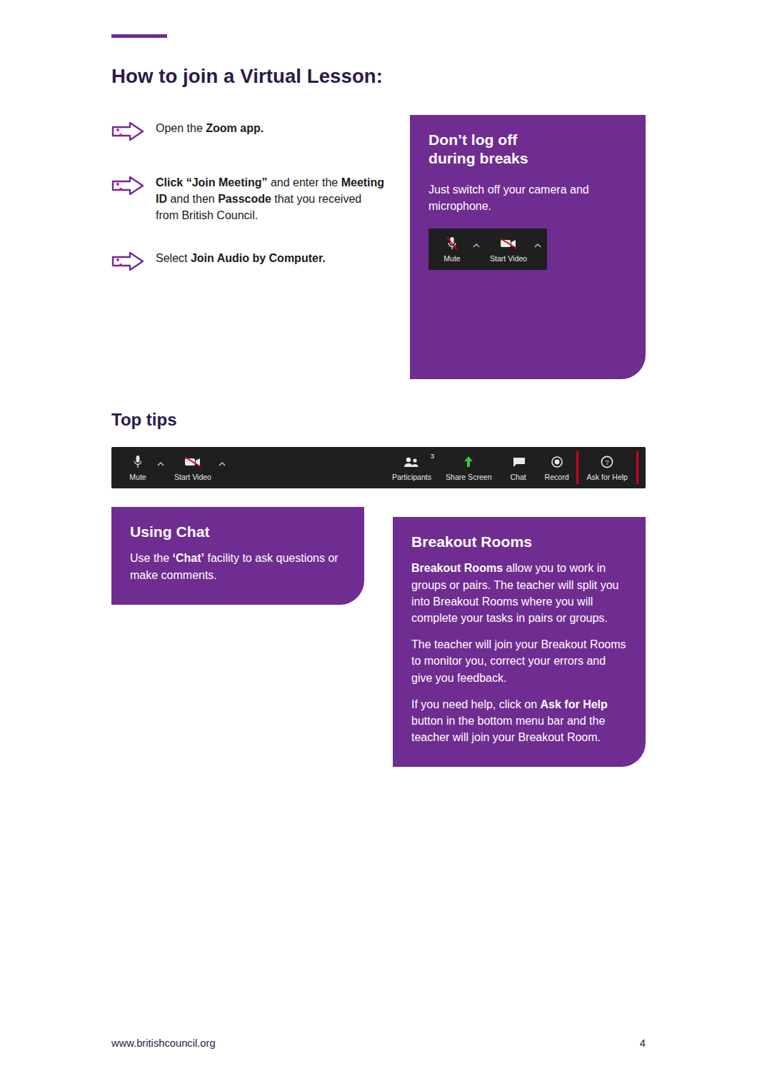How to join a Virtual Lesson:
Open the Zoom app.
Click “Join Meeting” and enter the Meeting ID and then Passcode that you received from British Council.
Select Join Audio by Computer.
Don’t log off
during breaks
Just switch off your camera and microphone.
Mute
Start Video
Top tips
Mute
Start Video
3 Participants
Share Screen
Chat
Record
? Ask for Help
Using Chat
Use the ‘Chat’ facility to ask questions or make comments.
Breakout Rooms
Breakout Rooms allow you to work in groups or pairs. The teacher will split you into Breakout Rooms where you will complete your tasks in pairs or groups.
The teacher will join your Breakout Rooms to monitor you, correct your errors and give you feedback.
If you need help, click on Ask for Help button in the bottom menu bar and the teacher will join your Breakout Room.
www.britishcouncil.org 4